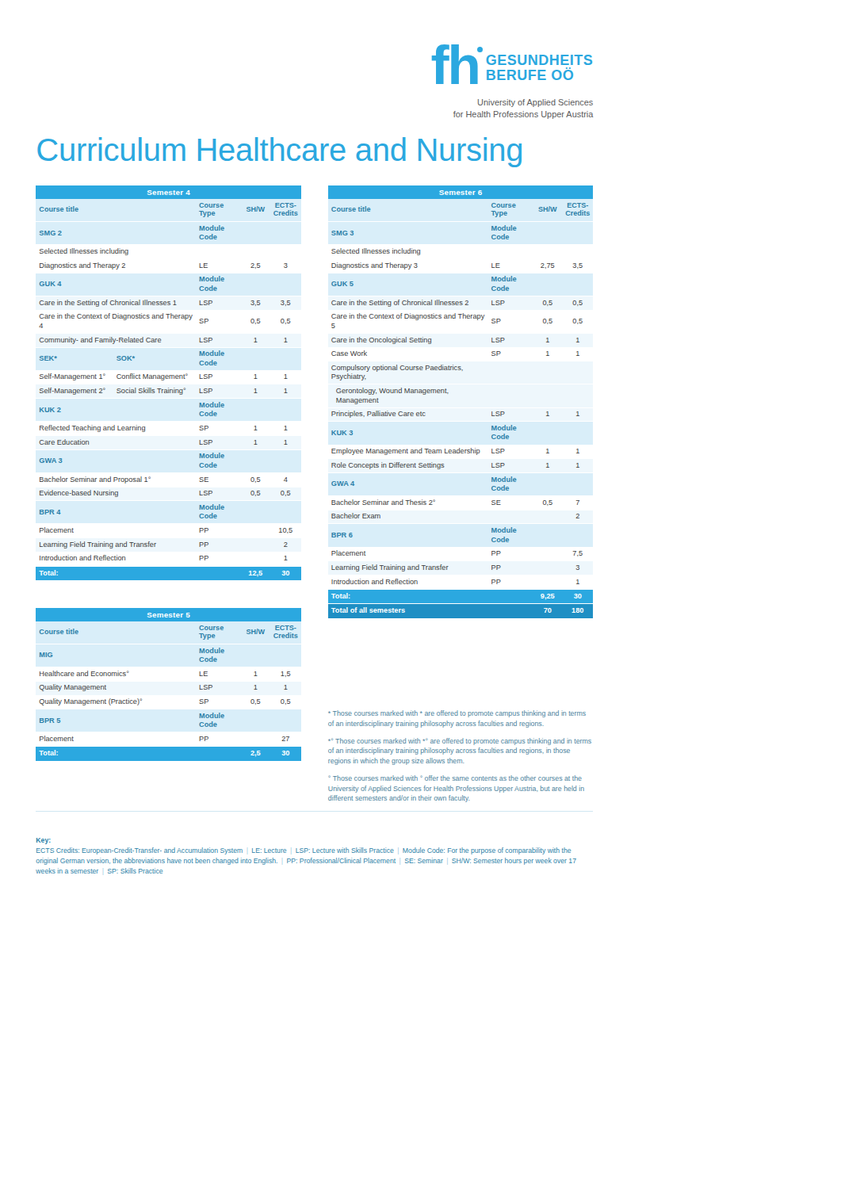fh
GESUNDHEITS
BERUFE OÖ
University of Applied Sciences
for Health Professions Upper Austria
Curriculum Healthcare and Nursing
Semester 4
| Course title | Course Type | SH/W | ECTS- Credits |
| --- | --- | --- | --- |
| SMG 2 | Module Code | | |
| Selected Illnesses including | | | |
| Diagnostics and Therapy 2 | LE | 2,5 | 3 |
| GUK 4 | Module Code | | |
| Care in the Setting of Chronical Illnesses 1 | LSP | 3,5 | 3,5 |
| Care in the Context of Diagnostics and Therapy 4 | SP | 0,5 | 0,5 |
| Community- and Family-Related Care | LSP | 1 | 1 |
| SEK* | SOK* | Module Code | | |
| Self-Management 1° | Conflict Management° | LSP | 1 | 1 |
| Self-Management 2° | Social Skills Training° | LSP | 1 | 1 |
| KUK 2 | Module Code | | |
| Reflected Teaching and Learning | SP | 1 | 1 |
| Care Education | LSP | 1 | 1 |
| GWA 3 | Module Code | | |
| Bachelor Seminar and Proposal 1° | SE | 0,5 | 4 |
| Evidence-based Nursing | LSP | 0,5 | 0,5 |
| BPR 4 | Module Code | | |
| Placement | PP | | 10,5 |
| Learning Field Training and Transfer | PP | | 2 |
| Introduction and Reflection | PP | | 1 |
| Total: | | 12,5 | 30 |
Semester 5
| Course title | Course Type | SH/W | ECTS- Credits |
| --- | --- | --- | --- |
| MIG | Module Code | | |
| Healthcare and Economics° | LE | 1 | 1,5 |
| Quality Management | LSP | 1 | 1 |
| Quality Management (Practice)° | SP | 0,5 | 0,5 |
| BPR 5 | Module Code | | |
| Placement | PP | | 27 |
| Total: | | 2,5 | 30 |
Semester 6
| Course title | Course Type | SH/W | ECTS- Credits |
| --- | --- | --- | --- |
| SMG 3 | Module Code | | |
| Selected Illnesses including | | | |
| Diagnostics and Therapy 3 | LE | 2,75 | 3,5 |
| GUK 5 | Module Code | | |
| Care in the Setting of Chronical Illnesses 2 | LSP | 0,5 | 0,5 |
| Care in the Context of Diagnostics and Therapy 5 | SP | 0,5 | 0,5 |
| Care in the Oncological Setting | LSP | 1 | 1 |
| Case Work | SP | 1 | 1 |
| Compulsory optional Course Paediatrics, Psychiatry, | | | |
| Gerontology, Wound Management, Management | | | |
| Principles, Palliative Care etc | LSP | 1 | 1 |
| KUK 3 | Module Code | | |
| Employee Management and Team Leadership | LSP | 1 | 1 |
| Role Concepts in Different Settings | LSP | 1 | 1 |
| GWA 4 | Module Code | | |
| Bachelor Seminar and Thesis 2° | SE | 0,5 | 7 |
| Bachelor Exam | | | 2 |
| BPR 6 | Module Code | | |
| Placement | PP | | 7,5 |
| Learning Field Training and Transfer | PP | | 3 |
| Introduction and Reflection | PP | | 1 |
| Total: | | 9,25 | 30 |
| Total of all semesters | | 70 | 180 |
* Those courses marked with * are offered to promote campus thinking and in terms of an interdisciplinary training philosophy across faculties and regions.
*° Those courses marked with *° are offered to promote campus thinking and in terms of an interdisciplinary training philosophy across faculties and regions, in those regions in which the group size allows them.
° Those courses marked with ° offer the same contents as the other courses at the University of Applied Sciences for Health Professions Upper Austria, but are held in different semesters and/or in their own faculty.
Key:
ECTS Credits: European-Credit-Transfer- and Accumulation System | LE: Lecture | LSP: Lecture with Skills Practice | Module Code: For the purpose of comparability with the original German version, the abbreviations have not been changed into English. | PP: Professional/Clinical Placement | SE: Seminar | SH/W: Semester hours per week over 17 weeks in a semester | SP: Skills Practice